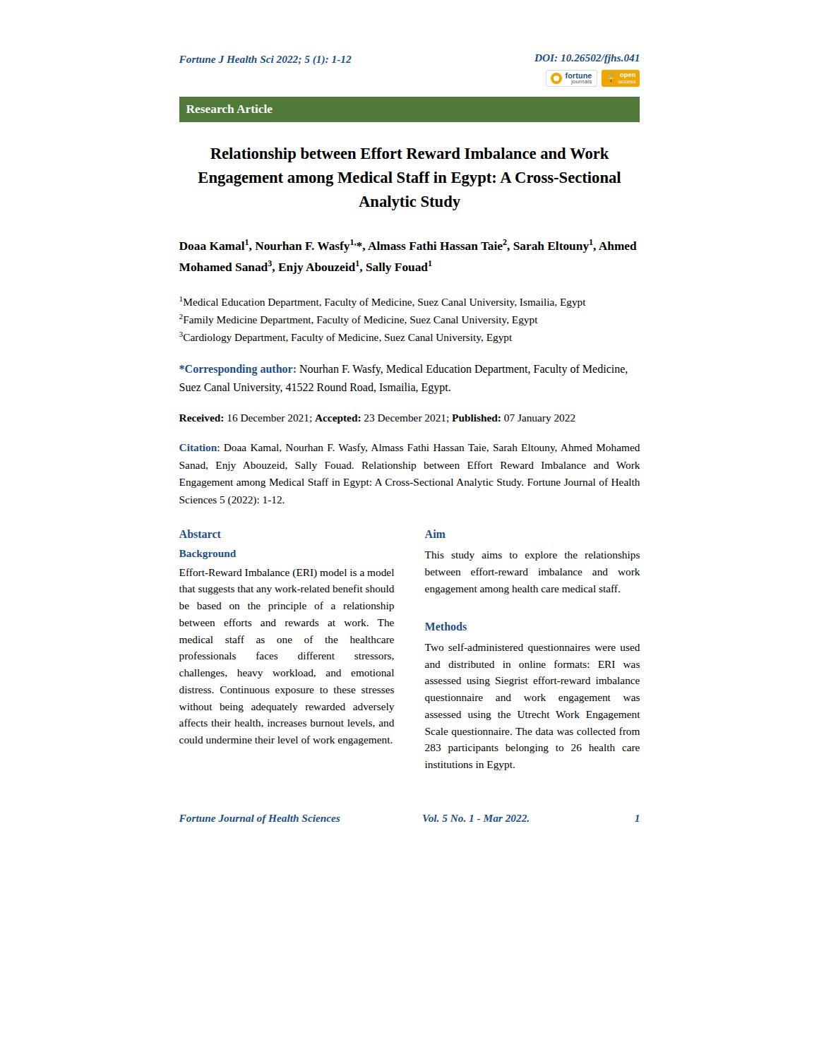Fortune J Health Sci 2022; 5 (1): 1-12
DOI: 10.26502/fjhs.041
fortunejournals 🔓 openaccess
Research Article
Relationship between Effort Reward Imbalance and Work Engagement among Medical Staff in Egypt: A Cross-Sectional Analytic Study
Doaa Kamal1, Nourhan F. Wasfy1,*, Almass Fathi Hassan Taie2, Sarah Eltouny1, Ahmed Mohamed Sanad3, Enjy Abouzeid1, Sally Fouad1
1Medical Education Department, Faculty of Medicine, Suez Canal University, Ismailia, Egypt
2Family Medicine Department, Faculty of Medicine, Suez Canal University, Egypt
3Cardiology Department, Faculty of Medicine, Suez Canal University, Egypt
*Corresponding author: Nourhan F. Wasfy, Medical Education Department, Faculty of Medicine, Suez Canal University, 41522 Round Road, Ismailia, Egypt.
Received: 16 December 2021; Accepted: 23 December 2021; Published: 07 January 2022
Citation: Doaa Kamal, Nourhan F. Wasfy, Almass Fathi Hassan Taie, Sarah Eltouny, Ahmed Mohamed Sanad, Enjy Abouzeid, Sally Fouad. Relationship between Effort Reward Imbalance and Work Engagement among Medical Staff in Egypt: A Cross-Sectional Analytic Study. Fortune Journal of Health Sciences 5 (2022): 1-12.
Abstarct
Background
Effort-Reward Imbalance (ERI) model is a model that suggests that any work-related benefit should be based on the principle of a relationship between efforts and rewards at work. The medical staff as one of the healthcare professionals faces different stressors, challenges, heavy workload, and emotional distress. Continuous exposure to these stresses without being adequately rewarded adversely affects their health, increases burnout levels, and could undermine their level of work engagement.
Aim
This study aims to explore the relationships between effort-reward imbalance and work engagement among health care medical staff.
Methods
Two self-administered questionnaires were used and distributed in online formats: ERI was assessed using Siegrist effort-reward imbalance questionnaire and work engagement was assessed using the Utrecht Work Engagement Scale questionnaire. The data was collected from 283 participants belonging to 26 health care institutions in Egypt.
Fortune Journal of Health Sciences
Vol. 5 No. 1 - Mar 2022.
1